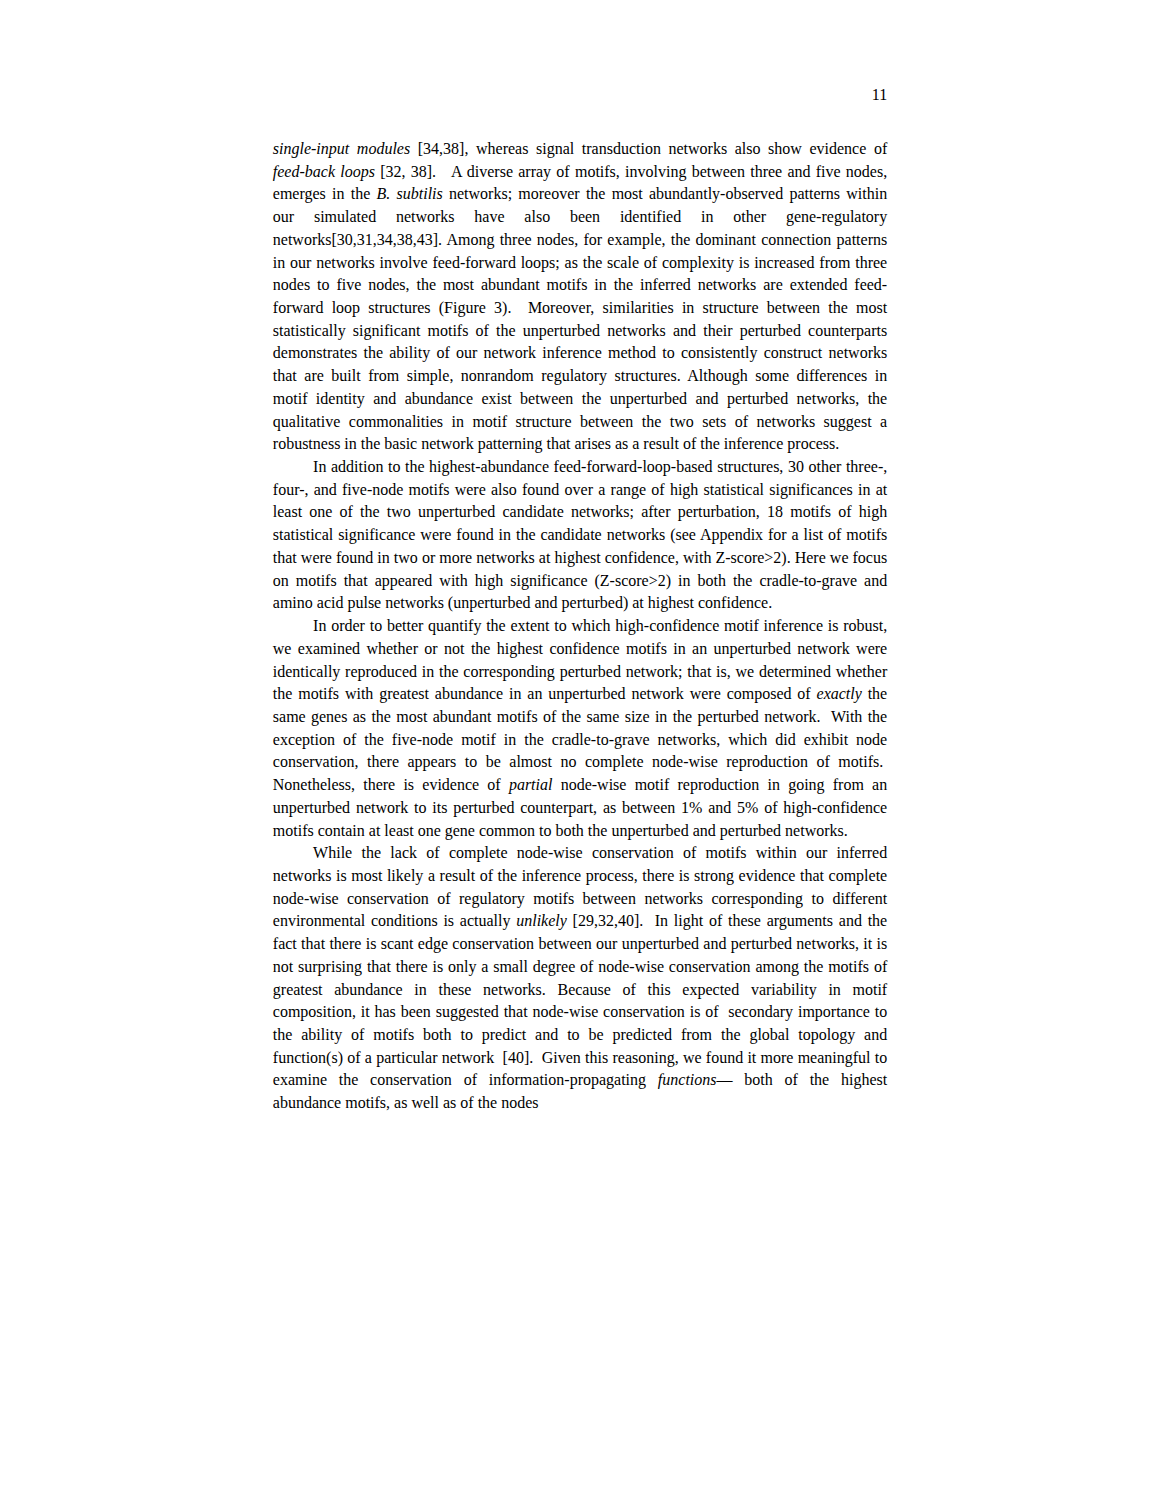11
single-input modules [34,38], whereas signal transduction networks also show evidence of feed-back loops [32, 38]. A diverse array of motifs, involving between three and five nodes, emerges in the B. subtilis networks; moreover the most abundantly-observed patterns within our simulated networks have also been identified in other gene-regulatory networks[30,31,34,38,43]. Among three nodes, for example, the dominant connection patterns in our networks involve feed-forward loops; as the scale of complexity is increased from three nodes to five nodes, the most abundant motifs in the inferred networks are extended feed-forward loop structures (Figure 3). Moreover, similarities in structure between the most statistically significant motifs of the unperturbed networks and their perturbed counterparts demonstrates the ability of our network inference method to consistently construct networks that are built from simple, nonrandom regulatory structures. Although some differences in motif identity and abundance exist between the unperturbed and perturbed networks, the qualitative commonalities in motif structure between the two sets of networks suggest a robustness in the basic network patterning that arises as a result of the inference process.
In addition to the highest-abundance feed-forward-loop-based structures, 30 other three-, four-, and five-node motifs were also found over a range of high statistical significances in at least one of the two unperturbed candidate networks; after perturbation, 18 motifs of high statistical significance were found in the candidate networks (see Appendix for a list of motifs that were found in two or more networks at highest confidence, with Z-score>2). Here we focus on motifs that appeared with high significance (Z-score>2) in both the cradle-to-grave and amino acid pulse networks (unperturbed and perturbed) at highest confidence.
In order to better quantify the extent to which high-confidence motif inference is robust, we examined whether or not the highest confidence motifs in an unperturbed network were identically reproduced in the corresponding perturbed network; that is, we determined whether the motifs with greatest abundance in an unperturbed network were composed of exactly the same genes as the most abundant motifs of the same size in the perturbed network. With the exception of the five-node motif in the cradle-to-grave networks, which did exhibit node conservation, there appears to be almost no complete node-wise reproduction of motifs. Nonetheless, there is evidence of partial node-wise motif reproduction in going from an unperturbed network to its perturbed counterpart, as between 1% and 5% of high-confidence motifs contain at least one gene common to both the unperturbed and perturbed networks.
While the lack of complete node-wise conservation of motifs within our inferred networks is most likely a result of the inference process, there is strong evidence that complete node-wise conservation of regulatory motifs between networks corresponding to different environmental conditions is actually unlikely [29,32,40]. In light of these arguments and the fact that there is scant edge conservation between our unperturbed and perturbed networks, it is not surprising that there is only a small degree of node-wise conservation among the motifs of greatest abundance in these networks. Because of this expected variability in motif composition, it has been suggested that node-wise conservation is of secondary importance to the ability of motifs both to predict and to be predicted from the global topology and function(s) of a particular network [40]. Given this reasoning, we found it more meaningful to examine the conservation of information-propagating functions— both of the highest abundance motifs, as well as of the nodes